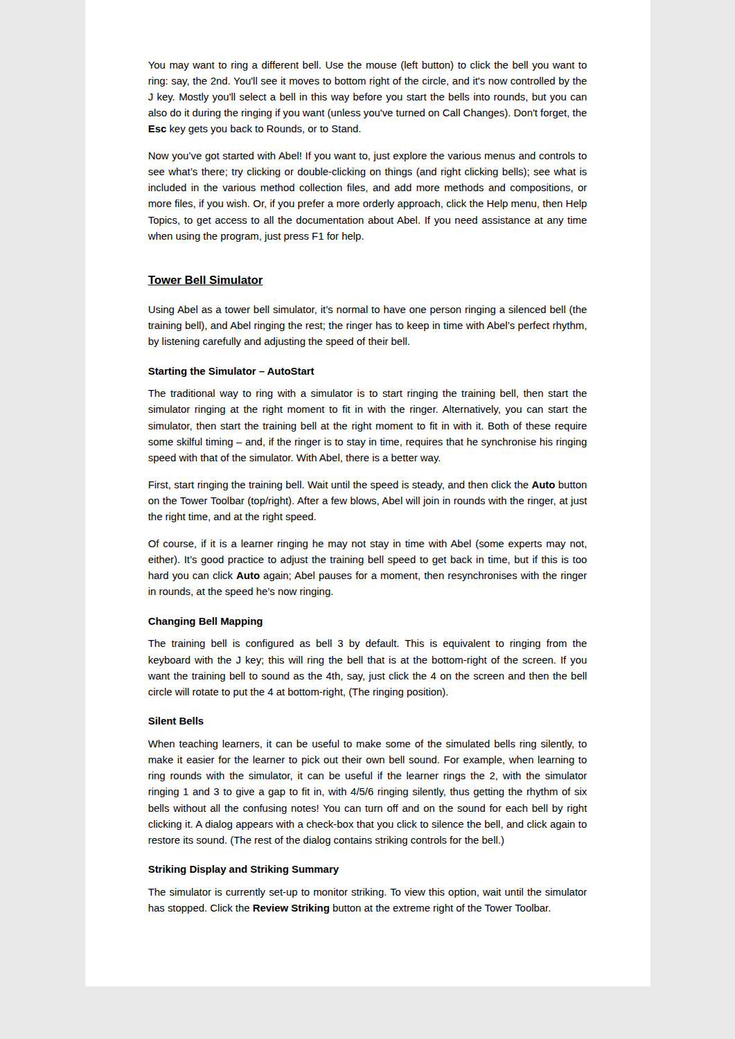You may want to ring a different bell. Use the mouse (left button) to click the bell you want to ring: say, the 2nd. You'll see it moves to bottom right of the circle, and it's now controlled by the J key. Mostly you'll select a bell in this way before you start the bells into rounds, but you can also do it during the ringing if you want (unless you've turned on Call Changes). Don't forget, the Esc key gets you back to Rounds, or to Stand.
Now you’ve got started with Abel! If you want to, just explore the various menus and controls to see what’s there; try clicking or double-clicking on things (and right clicking bells); see what is included in the various method collection files, and add more methods and compositions, or more files, if you wish. Or, if you prefer a more orderly approach, click the Help menu, then Help Topics, to get access to all the documentation about Abel. If you need assistance at any time when using the program, just press F1 for help.
Tower Bell Simulator
Using Abel as a tower bell simulator, it’s normal to have one person ringing a silenced bell (the training bell), and Abel ringing the rest; the ringer has to keep in time with Abel’s perfect rhythm, by listening carefully and adjusting the speed of their bell.
Starting the Simulator – AutoStart
The traditional way to ring with a simulator is to start ringing the training bell, then start the simulator ringing at the right moment to fit in with the ringer. Alternatively, you can start the simulator, then start the training bell at the right moment to fit in with it. Both of these require some skilful timing – and, if the ringer is to stay in time, requires that he synchronise his ringing speed with that of the simulator. With Abel, there is a better way.
First, start ringing the training bell. Wait until the speed is steady, and then click the Auto button on the Tower Toolbar (top/right). After a few blows, Abel will join in rounds with the ringer, at just the right time, and at the right speed.
Of course, if it is a learner ringing he may not stay in time with Abel (some experts may not, either). It’s good practice to adjust the training bell speed to get back in time, but if this is too hard you can click Auto again; Abel pauses for a moment, then resynchronises with the ringer in rounds, at the speed he’s now ringing.
Changing Bell Mapping
The training bell is configured as bell 3 by default. This is equivalent to ringing from the keyboard with the J key; this will ring the bell that is at the bottom-right of the screen. If you want the training bell to sound as the 4th, say, just click the 4 on the screen and then the bell circle will rotate to put the 4 at bottom-right, (The ringing position).
Silent Bells
When teaching learners, it can be useful to make some of the simulated bells ring silently, to make it easier for the learner to pick out their own bell sound. For example, when learning to ring rounds with the simulator, it can be useful if the learner rings the 2, with the simulator ringing 1 and 3 to give a gap to fit in, with 4/5/6 ringing silently, thus getting the rhythm of six bells without all the confusing notes! You can turn off and on the sound for each bell by right clicking it. A dialog appears with a check-box that you click to silence the bell, and click again to restore its sound. (The rest of the dialog contains striking controls for the bell.)
Striking Display and Striking Summary
The simulator is currently set-up to monitor striking. To view this option, wait until the simulator has stopped. Click the Review Striking button at the extreme right of the Tower Toolbar.